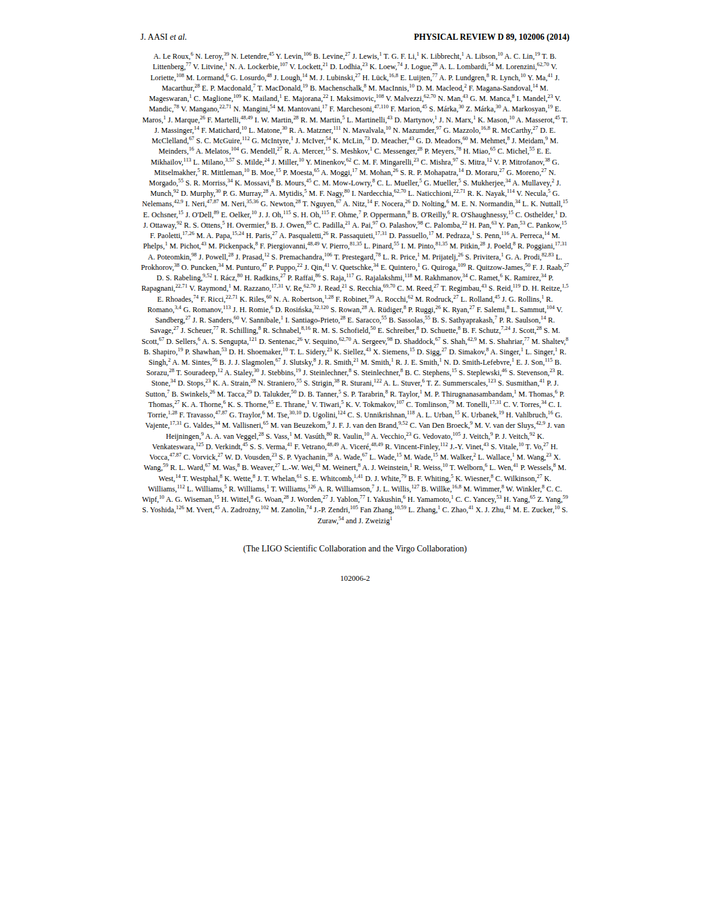J. AASI et al.
PHYSICAL REVIEW D 89, 102006 (2014)
A. Le Roux,6 N. Leroy,39 N. Letendre,45 Y. Levin,106 B. Levine,27 J. Lewis,1 T. G. F. Li,1 K. Libbrecht,1 A. Libson,10 A. C. Lin,19 T. B. Littenberg,77 V. Litvine,1 N. A. Lockerbie,107 V. Lockett,21 D. Lodhia,23 K. Loew,74 J. Logue,28 A. L. Lombardi,54 M. Lorenzini,62,70 V. Loriette,108 M. Lormand,6 G. Losurdo,48 J. Lough,14 M. J. Lubinski,27 H. Lück,16,8 E. Luijten,77 A. P. Lundgren,8 R. Lynch,10 Y. Ma,41 J. Macarthur,28 E. P. Macdonald,7 T. MacDonald,19 B. Machenschalk,8 M. MacInnis,10 D. M. Macleod,2 F. Magana-Sandoval,14 M. Mageswaran,1 C. Maglione,109 K. Mailand,1 E. Majorana,22 I. Maksimovic,108 V. Malvezzi,62,70 N. Man,43 G. M. Manca,8 I. Mandel,23 V. Mandic,78 V. Mangano,22,71 N. Mangini,54 M. Mantovani,17 F. Marchesoni,47,110 F. Marion,45 S. Márka,30 Z. Márka,30 A. Markosyan,19 E. Maros,1 J. Marque,26 F. Martelli,48,49 I. W. Martin,28 R. M. Martin,5 L. Martinelli,43 D. Martynov,1 J. N. Marx,1 K. Mason,10 A. Masserot,45 T. J. Massinger,14 F. Matichard,10 L. Matone,30 R. A. Matzner,111 N. Mavalvala,10 N. Mazumder,97 G. Mazzolo,16,8 R. McCarthy,27 D. E. McClelland,67 S. C. McGuire,112 G. McIntyre,1 J. McIver,54 K. McLin,73 D. Meacher,43 G. D. Meadors,60 M. Mehmet,8 J. Meidam,9 M. Meinders,16 A. Melatos,104 G. Mendell,27 R. A. Mercer,15 S. Meshkov,1 C. Messenger,28 P. Meyers,78 H. Miao,65 C. Michel,55 E. E. Mikhailov,113 L. Milano,3,57 S. Milde,24 J. Miller,10 Y. Minenkov,62 C. M. F. Mingarelli,23 C. Mishra,97 S. Mitra,12 V. P. Mitrofanov,38 G. Mitselmakher,5 R. Mittleman,10 B. Moe,15 P. Moesta,65 A. Moggi,17 M. Mohan,26 S. R. P. Mohapatra,14 D. Moraru,27 G. Moreno,27 N. Morgado,55 S. R. Morriss,34 K. Mossavi,8 B. Mours,45 C. M. Mow-Lowry,8 C. L. Mueller,5 G. Mueller,5 S. Mukherjee,34 A. Mullavey,2 J. Munch,92 D. Murphy,30 P. G. Murray,28 A. Mytidis,5 M. F. Nagy,80 I. Nardecchia,62,70 L. Naticchioni,22,71 R. K. Nayak,114 V. Necula,5 G. Nelemans,42,9 I. Neri,47,87 M. Neri,35,36 G. Newton,28 T. Nguyen,67 A. Nitz,14 F. Nocera,26 D. Nolting,6 M. E. N. Normandin,34 L. K. Nuttall,15 E. Ochsner,15 J. O'Dell,89 E. Oelker,10 J. J. Oh,115 S. H. Oh,115 F. Ohme,7 P. Oppermann,8 B. O'Reilly,6 R. O'Shaughnessy,15 C. Osthelder,1 D. J. Ottaway,92 R. S. Ottens,5 H. Overmier,6 B. J. Owen,85 C. Padilla,21 A. Pai,97 O. Palashov,98 C. Palomba,22 H. Pan,63 Y. Pan,53 C. Pankow,15 F. Paoletti,17,26 M. A. Papa,15,24 H. Paris,27 A. Pasqualetti,26 R. Passaquieti,17,31 D. Passuello,17 M. Pedraza,1 S. Penn,116 A. Perreca,14 M. Phelps,1 M. Pichot,43 M. Pickenpack,8 F. Piergiovanni,48,49 V. Pierro,81,35 L. Pinard,55 I. M. Pinto,81,35 M. Pitkin,28 J. Poeld,8 R. Poggiani,17,31 A. Poteomkin,98 J. Powell,28 J. Prasad,12 S. Premachandra,106 T. Prestegard,78 L. R. Price,1 M. Prijatelj,26 S. Privitera,1 G. A. Prodi,82,83 L. Prokhorov,38 O. Puncken,34 M. Punturo,47 P. Puppo,22 J. Qin,41 V. Quetschke,34 E. Quintero,1 G. Quiroga,109 R. Quitzow-James,50 F. J. Raab,27 D. S. Rabeling,9,52 I. Rácz,80 H. Radkins,27 P. Raffai,86 S. Raja,117 G. Rajalakshmi,118 M. Rakhmanov,34 C. Ramet,6 K. Ramirez,34 P. Rapagnani,22,71 V. Raymond,1 M. Razzano,17,31 V. Re,62,70 J. Read,21 S. Recchia,69,70 C. M. Reed,27 T. Regimbau,43 S. Reid,119 D. H. Reitze,1,5 E. Rhoades,74 F. Ricci,22,71 K. Riles,60 N. A. Robertson,1,28 F. Robinet,39 A. Rocchi,62 M. Rodruck,27 L. Rolland,45 J. G. Rollins,1 R. Romano,3,4 G. Romanov,113 J. H. Romie,6 D. Rosińska,32,120 S. Rowan,28 A. Rüdiger,8 P. Ruggi,26 K. Ryan,27 F. Salemi,8 L. Sammut,104 V. Sandberg,27 J. R. Sanders,60 V. Sannibale,1 I. Santiago-Prieto,28 E. Saracco,55 B. Sassolas,55 B. S. Sathyaprakash,7 P. R. Saulson,14 R. Savage,27 J. Scheuer,77 R. Schilling,8 R. Schnabel,8,16 R. M. S. Schofield,50 E. Schreiber,8 D. Schuette,8 B. F. Schutz,7,24 J. Scott,28 S. M. Scott,67 D. Sellers,6 A. S. Sengupta,121 D. Sentenac,26 V. Sequino,62,70 A. Sergeev,98 D. Shaddock,67 S. Shah,42,9 M. S. Shahriar,77 M. Shaltev,8 B. Shapiro,19 P. Shawhan,53 D. H. Shoemaker,10 T. L. Sidery,23 K. Siellez,43 X. Siemens,15 D. Sigg,27 D. Simakov,8 A. Singer,1 L. Singer,1 R. Singh,2 A. M. Sintes,56 B. J. J. Slagmolen,67 J. Slutsky,8 J. R. Smith,21 M. Smith,1 R. J. E. Smith,1 N. D. Smith-Lefebvre,1 E. J. Son,115 B. Sorazu,28 T. Souradeep,12 A. Staley,30 J. Stebbins,19 J. Steinlechner,8 S. Steinlechner,8 B. C. Stephens,15 S. Steplewski,46 S. Stevenson,23 R. Stone,34 D. Stops,23 K. A. Strain,28 N. Straniero,55 S. Strigin,38 R. Sturani,122 A. L. Stuver,6 T. Z. Summerscales,123 S. Susmithan,41 P. J. Sutton,7 B. Swinkels,26 M. Tacca,29 D. Talukder,50 D. B. Tanner,5 S. P. Tarabrin,8 R. Taylor,1 M. P. Thirugnanasambandam,1 M. Thomas,6 P. Thomas,27 K. A. Thorne,6 K. S. Thorne,65 E. Thrane,1 V. Tiwari,5 K. V. Tokmakov,107 C. Tomlinson,79 M. Tonelli,17,31 C. V. Torres,34 C. I. Torrie,1,28 F. Travasso,47,87 G. Traylor,6 M. Tse,30,10 D. Ugolini,124 C. S. Unnikrishnan,118 A. L. Urban,15 K. Urbanek,19 H. Vahlbruch,16 G. Vajente,17,31 G. Valdes,34 M. Vallisneri,65 M. van Beuzekom,9 J. F. J. van den Brand,9,52 C. Van Den Broeck,9 M. V. van der Sluys,42,9 J. van Heijningen,9 A. A. van Veggel,28 S. Vass,1 M. Vasúth,80 R. Vaulin,10 A. Vecchio,23 G. Vedovato,105 J. Veitch,9 P. J. Veitch,92 K. Venkateswara,125 D. Verkindt,45 S. S. Verma,41 F. Vetrano,48,49 A. Viceré,48,49 R. Vincent-Finley,112 J.-Y. Vinet,43 S. Vitale,10 T. Vo,27 H. Vocca,47,87 C. Vorvick,27 W. D. Vousden,23 S. P. Vyachanin,38 A. Wade,67 L. Wade,15 M. Wade,15 M. Walker,2 L. Wallace,1 M. Wang,23 X. Wang,59 R. L. Ward,67 M. Was,8 B. Weaver,27 L.-W. Wei,43 M. Weinert,8 A. J. Weinstein,1 R. Weiss,10 T. Welborn,6 L. Wen,41 P. Wessels,8 M. West,14 T. Westphal,8 K. Wette,8 J. T. Whelan,61 S. E. Whitcomb,1,41 D. J. White,79 B. F. Whiting,5 K. Wiesner,8 C. Wilkinson,27 K. Williams,112 L. Williams,5 R. Williams,1 T. Williams,126 A. R. Williamson,7 J. L. Willis,127 B. Willke,16,8 M. Wimmer,8 W. Winkler,8 C. C. Wipf,10 A. G. Wiseman,15 H. Wittel,8 G. Woan,28 J. Worden,27 J. Yablon,77 I. Yakushin,6 H. Yamamoto,1 C. C. Yancey,53 H. Yang,65 Z. Yang,59 S. Yoshida,126 M. Yvert,45 A. Zadrożny,102 M. Zanolin,74 J.-P. Zendri,105 Fan Zhang,10,59 L. Zhang,1 C. Zhao,41 X. J. Zhu,41 M. E. Zucker,10 S. Zuraw,54 and J. Zweizig1
(The LIGO Scientific Collaboration and the Virgo Collaboration)
102006-2